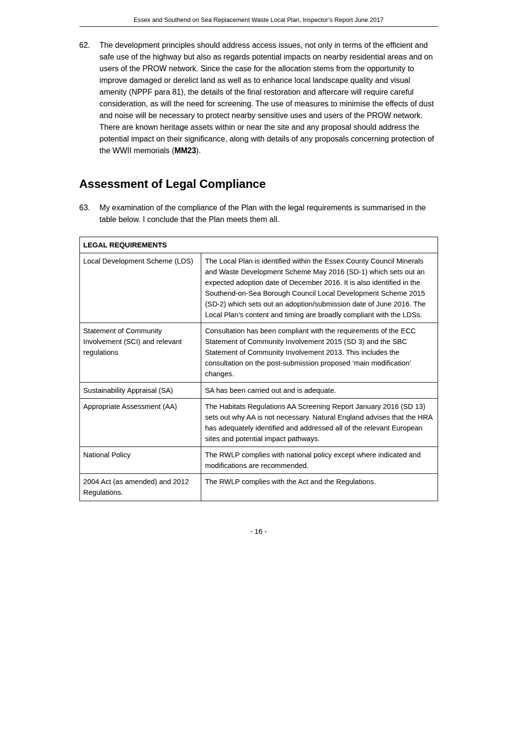Essex and Southend on Sea Replacement Waste Local Plan, Inspector’s Report June 2017
62. The development principles should address access issues, not only in terms of the efficient and safe use of the highway but also as regards potential impacts on nearby residential areas and on users of the PROW network. Since the case for the allocation stems from the opportunity to improve damaged or derelict land as well as to enhance local landscape quality and visual amenity (NPPF para 81), the details of the final restoration and aftercare will require careful consideration, as will the need for screening. The use of measures to minimise the effects of dust and noise will be necessary to protect nearby sensitive uses and users of the PROW network. There are known heritage assets within or near the site and any proposal should address the potential impact on their significance, along with details of any proposals concerning protection of the WWII memorials (MM23).
Assessment of Legal Compliance
63. My examination of the compliance of the Plan with the legal requirements is summarised in the table below. I conclude that the Plan meets them all.
| LEGAL REQUIREMENTS |
| --- |
| Local Development Scheme (LDS) | The Local Plan is identified within the Essex County Council Minerals and Waste Development Scheme May 2016 (SD-1) which sets out an expected adoption date of December 2016. It is also identified in the Southend-on-Sea Borough Council Local Development Scheme 2015 (SD-2) which sets out an adoption/submission date of June 2016. The Local Plan’s content and timing are broadly compliant with the LDSs. |
| Statement of Community Involvement (SCI) and relevant regulations | Consultation has been compliant with the requirements of the ECC Statement of Community Involvement 2015 (SD 3) and the SBC Statement of Community Involvement 2013. This includes the consultation on the post-submission proposed ‘main modification’ changes. |
| Sustainability Appraisal (SA) | SA has been carried out and is adequate. |
| Appropriate Assessment (AA) | The Habitats Regulations AA Screening Report January 2016 (SD 13) sets out why AA is not necessary. Natural England advises that the HRA has adequately identified and addressed all of the relevant European sites and potential impact pathways. |
| National Policy | The RWLP complies with national policy except where indicated and modifications are recommended. |
| 2004 Act (as amended) and 2012 Regulations. | The RWLP complies with the Act and the Regulations. |
- 16 -